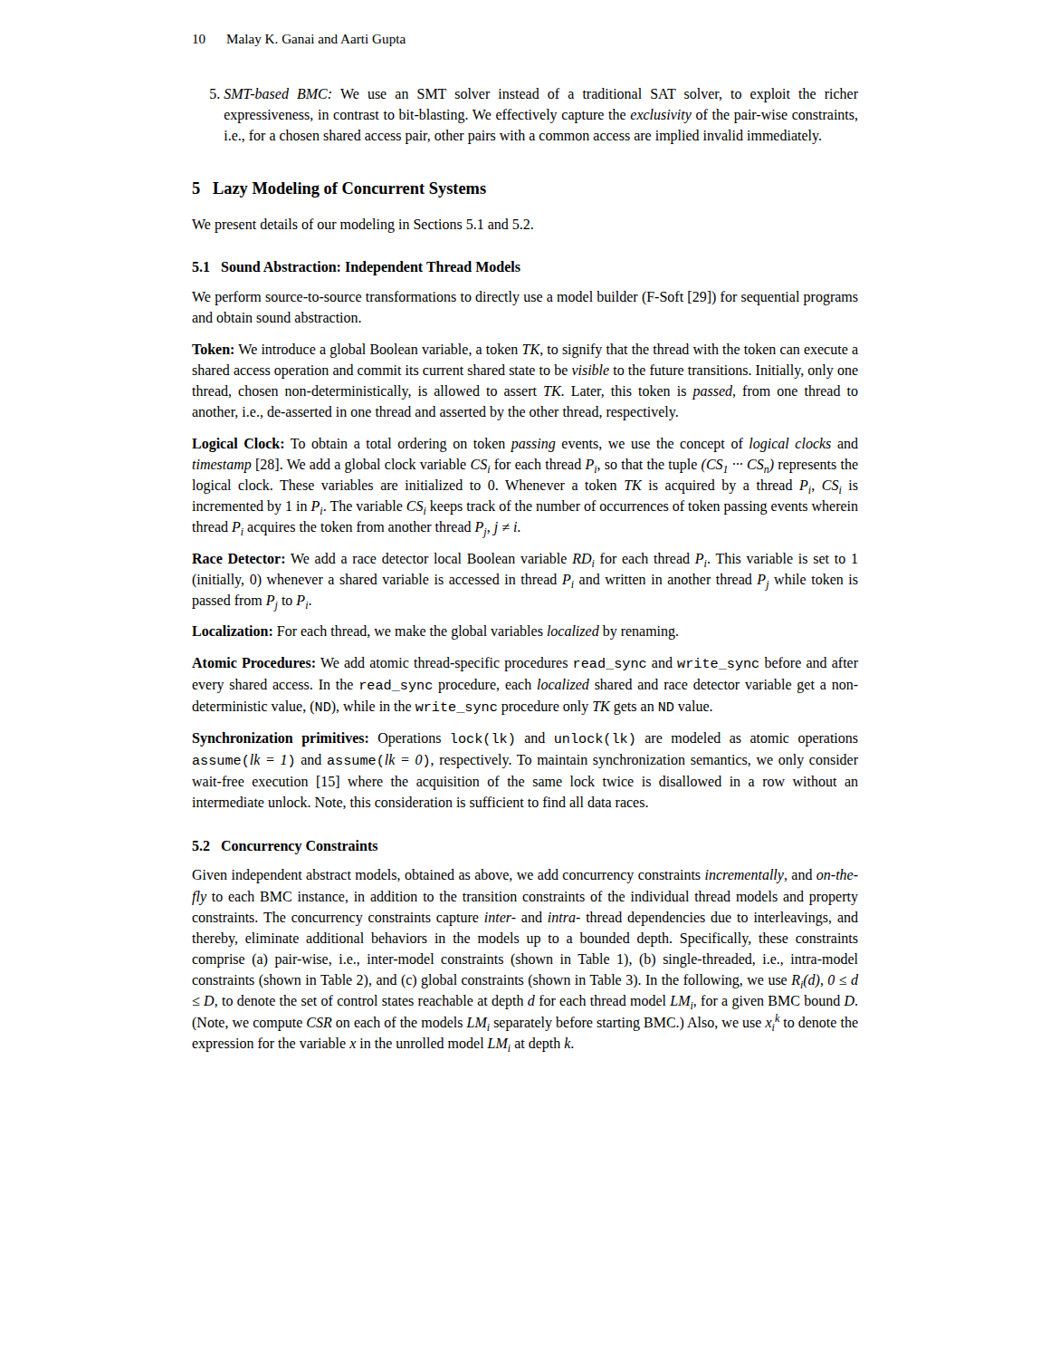10 Malay K. Ganai and Aarti Gupta
SMT-based BMC: We use an SMT solver instead of a traditional SAT solver, to exploit the richer expressiveness, in contrast to bit-blasting. We effectively capture the exclusivity of the pair-wise constraints, i.e., for a chosen shared access pair, other pairs with a common access are implied invalid immediately.
5 Lazy Modeling of Concurrent Systems
We present details of our modeling in Sections 5.1 and 5.2.
5.1 Sound Abstraction: Independent Thread Models
We perform source-to-source transformations to directly use a model builder (F-Soft [29]) for sequential programs and obtain sound abstraction.
Token: We introduce a global Boolean variable, a token TK, to signify that the thread with the token can execute a shared access operation and commit its current shared state to be visible to the future transitions. Initially, only one thread, chosen non-deterministically, is allowed to assert TK. Later, this token is passed, from one thread to another, i.e., de-asserted in one thread and asserted by the other thread, respectively.
Logical Clock: To obtain a total ordering on token passing events, we use the concept of logical clocks and timestamp [28]. We add a global clock variable CSi for each thread Pi, so that the tuple (CS1 ··· CSn) represents the logical clock. These variables are initialized to 0. Whenever a token TK is acquired by a thread Pi, CSi is incremented by 1 in Pi. The variable CSi keeps track of the number of occurrences of token passing events wherein thread Pi acquires the token from another thread Pj, j ≠ i.
Race Detector: We add a race detector local Boolean variable RDi for each thread Pi. This variable is set to 1 (initially, 0) whenever a shared variable is accessed in thread Pi and written in another thread Pj while token is passed from Pj to Pi.
Localization: For each thread, we make the global variables localized by renaming.
Atomic Procedures: We add atomic thread-specific procedures read_sync and write_sync before and after every shared access. In the read_sync procedure, each localized shared and race detector variable get a non-deterministic value, (ND), while in the write_sync procedure only TK gets an ND value.
Synchronization primitives: Operations lock(lk) and unlock(lk) are modeled as atomic operations assume(lk = 1) and assume(lk = 0), respectively. To maintain synchronization semantics, we only consider wait-free execution [15] where the acquisition of the same lock twice is disallowed in a row without an intermediate unlock. Note, this consideration is sufficient to find all data races.
5.2 Concurrency Constraints
Given independent abstract models, obtained as above, we add concurrency constraints incrementally, and on-the-fly to each BMC instance, in addition to the transition constraints of the individual thread models and property constraints. The concurrency constraints capture inter- and intra- thread dependencies due to interleavings, and thereby, eliminate additional behaviors in the models up to a bounded depth. Specifically, these constraints comprise (a) pair-wise, i.e., inter-model constraints (shown in Table 1), (b) single-threaded, i.e., intra-model constraints (shown in Table 2), and (c) global constraints (shown in Table 3). In the following, we use Ri(d), 0 ≤ d ≤ D, to denote the set of control states reachable at depth d for each thread model LMi, for a given BMC bound D. (Note, we compute CSR on each of the models LMi separately before starting BMC.) Also, we use xik to denote the expression for the variable x in the unrolled model LMi at depth k.